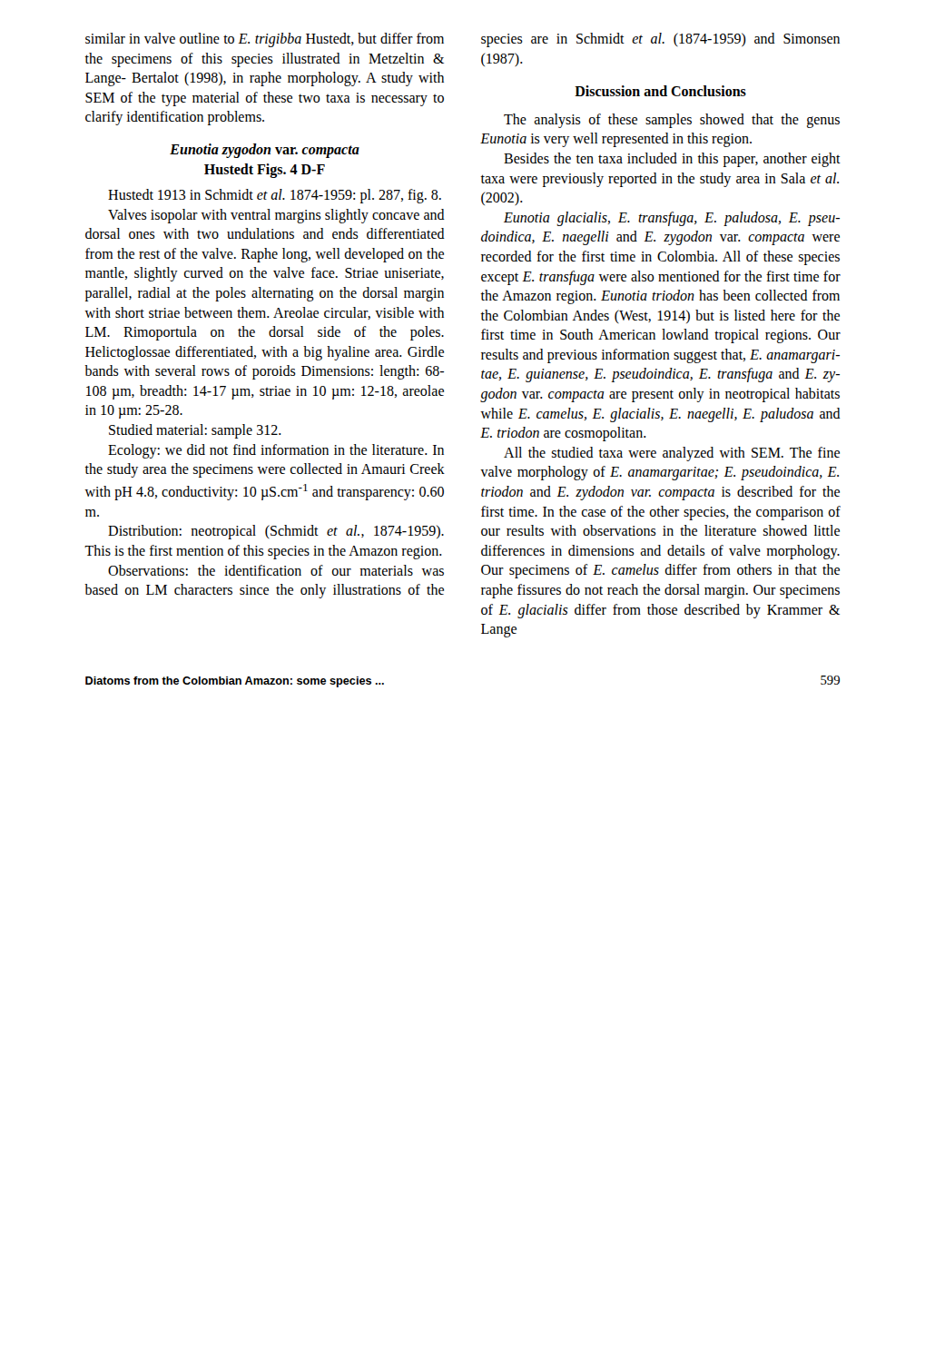similar in valve outline to E. trigibba Hustedt, but differ from the specimens of this species illustrated in Metzeltin & Lange- Bertalot (1998), in raphe morphology. A study with SEM of the type material of these two taxa is necessary to clarify identification problems.
Eunotia zygodon var. compacta
Hustedt Figs. 4 D-F
Hustedt 1913 in Schmidt et al. 1874-1959: pl. 287, fig. 8.
Valves isopolar with ventral margins slightly concave and dorsal ones with two undulations and ends differentiated from the rest of the valve. Raphe long, well developed on the mantle, slightly curved on the valve face. Striae uniseriate, parallel, radial at the poles alternating on the dorsal margin with short striae between them. Areolae circular, visible with LM. Rimoportula on the dorsal side of the poles. Helictoglossae differentiated, with a big hyaline area. Girdle bands with several rows of poroids Dimensions: length: 68-108 µm, breadth: 14-17 µm, striae in 10 µm: 12-18, areolae in 10 µm: 25-28.
Studied material: sample 312.
Ecology: we did not find information in the literature. In the study area the specimens were collected in Amauri Creek with pH 4.8, conductivity: 10 µS.cm-1 and transparency: 0.60 m.
Distribution: neotropical (Schmidt et al., 1874-1959). This is the first mention of this species in the Amazon region.
Observations: the identification of our materials was based on LM characters since the only illustrations of the species are in Schmidt et al. (1874-1959) and Simonsen (1987).
Discussion and Conclusions
The analysis of these samples showed that the genus Eunotia is very well represented in this region.
Besides the ten taxa included in this paper, another eight taxa were previously reported in the study area in Sala et al. (2002).
Eunotia glacialis, E. transfuga, E. paludosa, E. pseudoindica, E. naegelli and E. zygodon var. compacta were recorded for the first time in Colombia. All of these species except E. transfuga were also mentioned for the first time for the Amazon region. Eunotia triodon has been collected from the Colombian Andes (West, 1914) but is listed here for the first time in South American lowland tropical regions. Our results and previous information suggest that, E. anamargaritae, E. guianense, E. pseudoindica, E. transfuga and E. zygodon var. compacta are present only in neotropical habitats while E. camelus, E. glacialis, E. naegelli, E. paludosa and E. triodon are cosmopolitan.
All the studied taxa were analyzed with SEM. The fine valve morphology of E. anamargaritae; E. pseudoindica, E. triodon and E. zydodon var. compacta is described for the first time. In the case of the other species, the comparison of our results with observations in the literature showed little differences in dimensions and details of valve morphology. Our specimens of E. camelus differ from others in that the raphe fissures do not reach the dorsal margin. Our specimens of E. glacialis differ from those described by Krammer & Lange
Diatoms from the Colombian Amazon: some species ... 599